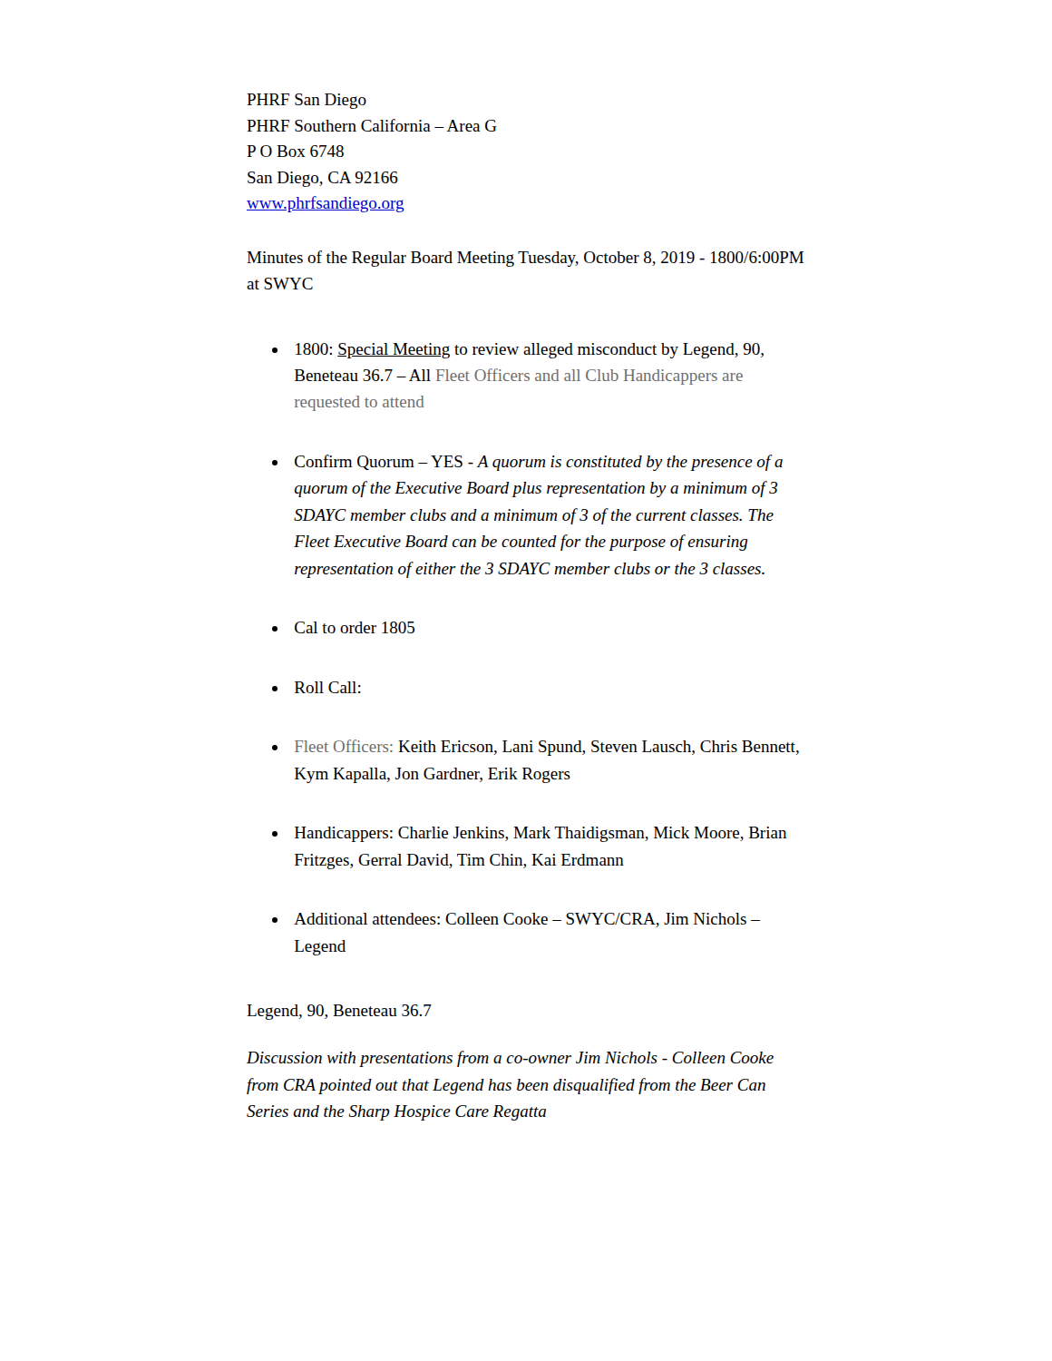PHRF San Diego
PHRF Southern California – Area G
P O Box 6748
San Diego, CA 92166
www.phrfsandiego.org
Minutes of the Regular Board Meeting Tuesday, October 8, 2019 - 1800/6:00PM at SWYC
1800: Special Meeting to review alleged misconduct by Legend, 90, Beneteau 36.7 – All Fleet Officers and all Club Handicappers are requested to attend
Confirm Quorum – YES - A quorum is constituted by the presence of a quorum of the Executive Board plus representation by a minimum of 3 SDAYC member clubs and a minimum of 3 of the current classes. The Fleet Executive Board can be counted for the purpose of ensuring representation of either the 3 SDAYC member clubs or the 3 classes.
Cal to order 1805
Roll Call:
Fleet Officers: Keith Ericson, Lani Spund, Steven Lausch, Chris Bennett, Kym Kapalla, Jon Gardner, Erik Rogers
Handicappers: Charlie Jenkins, Mark Thaidigsman, Mick Moore, Brian Fritzges, Gerral David, Tim Chin, Kai Erdmann
Additional attendees: Colleen Cooke – SWYC/CRA, Jim Nichols – Legend
Legend, 90, Beneteau 36.7
Discussion with presentations from a co-owner Jim Nichols - Colleen Cooke from CRA pointed out that Legend has been disqualified from the Beer Can Series and the Sharp Hospice Care Regatta